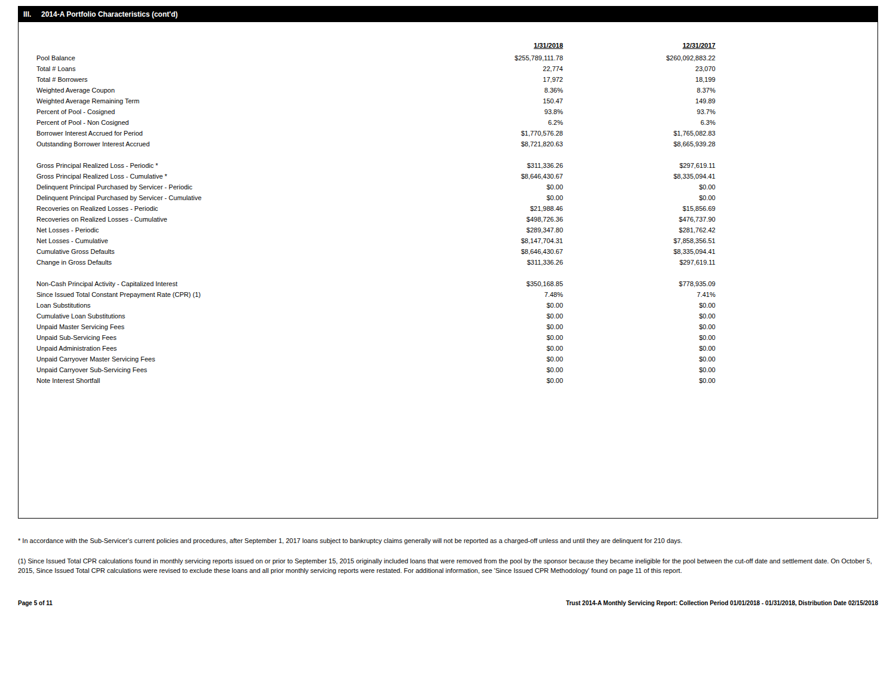III. 2014-A Portfolio Characteristics (cont'd)
| | 1/31/2018 | 12/31/2017 | |
| Pool Balance | $255,789,111.78 | $260,092,883.22 | |
| Total # Loans | 22,774 | 23,070 | |
| Total # Borrowers | 17,972 | 18,199 | |
| Weighted Average Coupon | 8.36% | 8.37% | |
| Weighted Average Remaining Term | 150.47 | 149.89 | |
| Percent of Pool - Cosigned | 93.8% | 93.7% | |
| Percent of Pool - Non Cosigned | 6.2% | 6.3% | |
| Borrower Interest Accrued for Period | $1,770,576.28 | $1,765,082.83 | |
| Outstanding Borrower Interest Accrued | $8,721,820.63 | $8,665,939.28 | |
| Gross Principal Realized Loss - Periodic * | $311,336.26 | $297,619.11 | |
| Gross Principal Realized Loss - Cumulative * | $8,646,430.67 | $8,335,094.41 | |
| Delinquent Principal Purchased by Servicer - Periodic | $0.00 | $0.00 | |
| Delinquent Principal Purchased by Servicer - Cumulative | $0.00 | $0.00 | |
| Recoveries on Realized Losses - Periodic | $21,988.46 | $15,856.69 | |
| Recoveries on Realized Losses - Cumulative | $498,726.36 | $476,737.90 | |
| Net Losses - Periodic | $289,347.80 | $281,762.42 | |
| Net Losses - Cumulative | $8,147,704.31 | $7,858,356.51 | |
| Cumulative Gross Defaults | $8,646,430.67 | $8,335,094.41 | |
| Change in Gross Defaults | $311,336.26 | $297,619.11 | |
| Non-Cash Principal Activity - Capitalized Interest | $350,168.85 | $778,935.09 | |
| Since Issued Total Constant Prepayment Rate (CPR) (1) | 7.48% | 7.41% | |
| Loan Substitutions | $0.00 | $0.00 | |
| Cumulative Loan Substitutions | $0.00 | $0.00 | |
| Unpaid Master Servicing Fees | $0.00 | $0.00 | |
| Unpaid Sub-Servicing Fees | $0.00 | $0.00 | |
| Unpaid Administration Fees | $0.00 | $0.00 | |
| Unpaid Carryover Master Servicing Fees | $0.00 | $0.00 | |
| Unpaid Carryover Sub-Servicing Fees | $0.00 | $0.00 | |
| Note Interest Shortfall | $0.00 | $0.00 | |
* In accordance with the Sub-Servicer's current policies and procedures, after September 1, 2017 loans subject to bankruptcy claims generally will not be reported as a charged-off unless and until they are delinquent for 210 days.
(1) Since Issued Total CPR calculations found in monthly servicing reports issued on or prior to September 15, 2015 originally included loans that were removed from the pool by the sponsor because they became ineligible for the pool between the cut-off date and settlement date. On October 5, 2015, Since Issued Total CPR calculations were revised to exclude these loans and all prior monthly servicing reports were restated. For additional information, see 'Since Issued CPR Methodology' found on page 11 of this report.
Page 5 of 11
Trust 2014-A Monthly Servicing Report: Collection Period 01/01/2018 - 01/31/2018, Distribution Date 02/15/2018